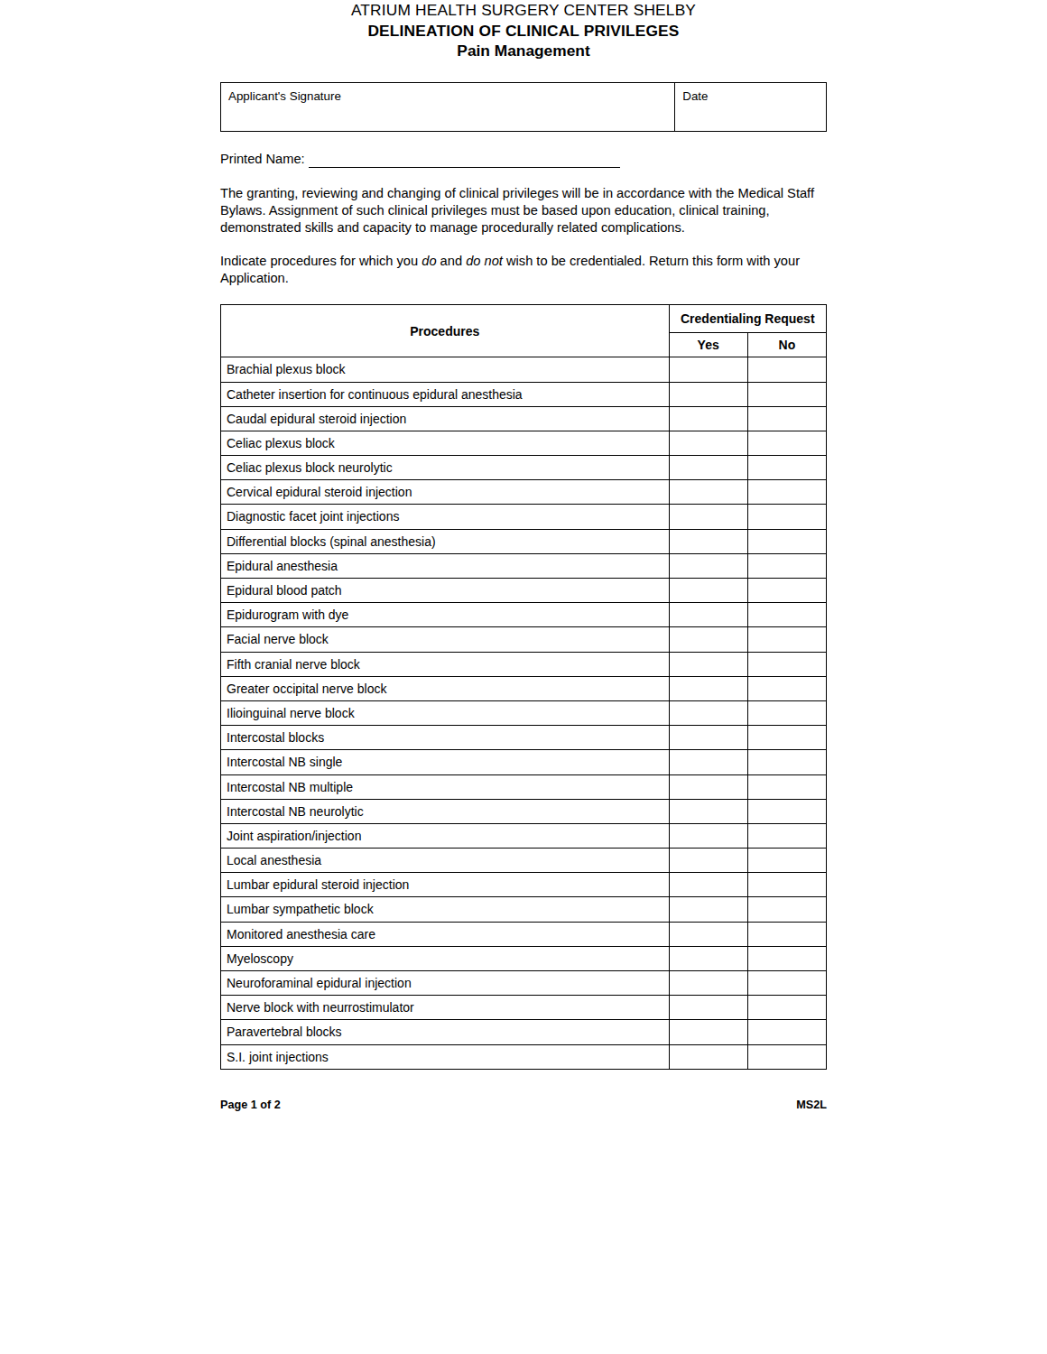ATRIUM HEALTH SURGERY CENTER SHELBY
DELINEATION OF CLINICAL PRIVILEGES
Pain Management
| Applicant's Signature | Date |
Printed Name:
The granting, reviewing and changing of clinical privileges will be in accordance with the Medical Staff Bylaws. Assignment of such clinical privileges must be based upon education, clinical training, demonstrated skills and capacity to manage procedurally related complications.
Indicate procedures for which you do and do not wish to be credentialed. Return this form with your Application.
| Procedures | Credentialing Request |
| --- | --- |
| Yes | No |
| Brachial plexus block | | |
| Catheter insertion for continuous epidural anesthesia | | |
| Caudal epidural steroid injection | | |
| Celiac plexus block | | |
| Celiac plexus block neurolytic | | |
| Cervical epidural steroid injection | | |
| Diagnostic facet joint injections | | |
| Differential blocks (spinal anesthesia) | | |
| Epidural anesthesia | | |
| Epidural blood patch | | |
| Epidurogram with dye | | |
| Facial nerve block | | |
| Fifth cranial nerve block | | |
| Greater occipital nerve block | | |
| Ilioinguinal nerve block | | |
| Intercostal blocks | | |
| Intercostal NB single | | |
| Intercostal NB multiple | | |
| Intercostal NB neurolytic | | |
| Joint aspiration/injection | | |
| Local anesthesia | | |
| Lumbar epidural steroid injection | | |
| Lumbar sympathetic block | | |
| Monitored anesthesia care | | |
| Myeloscopy | | |
| Neuroforaminal epidural injection | | |
| Nerve block with neurrostimulator | | |
| Paravertebral blocks | | |
| S.I. joint injections | | |
Page 1 of 2 MS2L